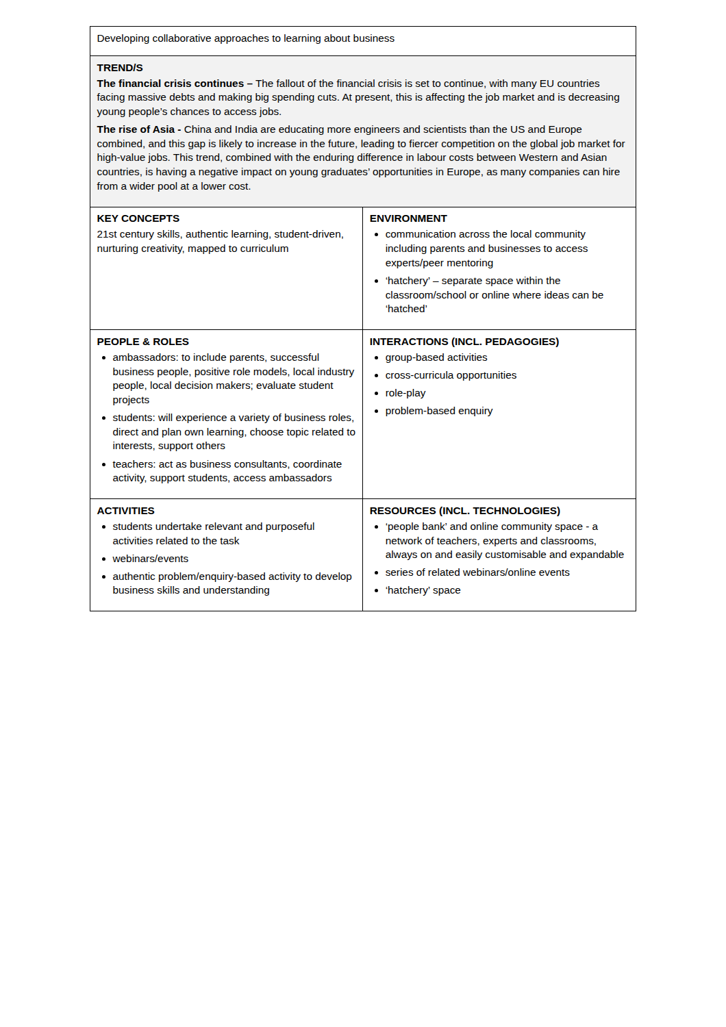| Developing collaborative approaches to learning about business |
| Trend/s The financial crisis continues – The fallout of the financial crisis is set to continue, with many EU countries facing massive debts and making big spending cuts. At present, this is affecting the job market and is decreasing young people’s chances to access jobs. The rise of Asia - China and India are educating more engineers and scientists than the US and Europe combined, and this gap is likely to increase in the future, leading to fiercer competition on the global job market for high-value jobs. This trend, combined with the enduring difference in labour costs between Western and Asian countries, is having a negative impact on young graduates’ opportunities in Europe, as many companies can hire from a wider pool at a lower cost. |
| Key concepts 21st century skills, authentic learning, student-driven, nurturing creativity, mapped to curriculum | Environment communication across the local community including parents and businesses to access experts/peer mentoring ‘hatchery’ – separate space within the classroom/school or online where ideas can be ‘hatched’ |
| People & roles ambassadors: to include parents, successful business people, positive role models, local industry people, local decision makers; evaluate student projects students: will experience a variety of business roles, direct and plan own learning, choose topic related to interests, support others teachers: act as business consultants, coordinate activity, support students, access ambassadors | Interactions (incl. pedagogies) group-based activities cross-curricula opportunities role-play problem-based enquiry |
| Activities students undertake relevant and purposeful activities related to the task webinars/events authentic problem/enquiry-based activity to develop business skills and understanding | Resources (incl. technologies) ‘people bank’ and online community space - a network of teachers, experts and classrooms, always on and easily customisable and expandable series of related webinars/online events ‘hatchery’ space |